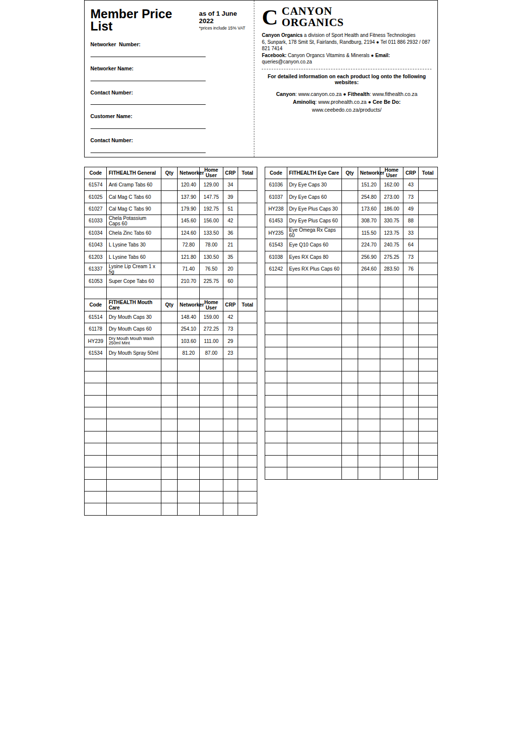Member Price List
as of 1 June 2022
*prices include 15% VAT
Networker Number:
Networker Name:
Contact Number:
Customer Name:
Contact Number:
C
CANYON
ORGANICS
Canyon Organics a division of Sport Health and Fitness Technologies
6, Sunpark, 178 Smit St, Fairlands, Randburg, 2194 ● Tel 011 886 2932 / 087 821 7414
Facebook: Canyon Organcs Vitamins & Minerals ● Email: queries@canyon.co.za
For detailed information on each product log onto the following websites:
Canyon: www.canyon.co.za ● Fithealth: www.fithealth.co.za
Aminoliq: www.prohealth.co.za ● Cee Be Do: www.ceebedo.co.za/products/
| Code | FITHEALTH General | Qty | Networker | Home User | CRP | Total |
| --- | --- | --- | --- | --- | --- | --- |
| 61574 | Anti Cramp Tabs 60 | | 120.40 | 129.00 | 34 | |
| 61025 | Cal Mag C Tabs 60 | | 137.90 | 147.75 | 39 | |
| 61027 | Cal Mag C Tabs 90 | | 179.90 | 192.75 | 51 | |
| 61033 | Chela Potassium Caps 60 | | 145.60 | 156.00 | 42 | |
| 61034 | Chela Zinc Tabs 60 | | 124.60 | 133.50 | 36 | |
| 61043 | L Lysine Tabs 30 | | 72.80 | 78.00 | 21 | |
| 61203 | L Lysine Tabs 60 | | 121.80 | 130.50 | 35 | |
| 61337 | Lysine Lip Cream 1 x 5g | | 71.40 | 76.50 | 20 | |
| 61053 | Super Cope Tabs 60 | | 210.70 | 225.75 | 60 | |
| Code | FITHEALTH Mouth Care | Qty | Networker | Home User | CRP | Total |
| 61514 | Dry Mouth Caps 30 | | 148.40 | 159.00 | 42 | |
| 61178 | Dry Mouth Caps 60 | | 254.10 | 272.25 | 73 | |
| HY239 | Dry Mouth Mouth Wash 250ml Mint | | 103.60 | 111.00 | 29 | |
| 61534 | Dry Mouth Spray 50ml | | 81.20 | 87.00 | 23 | |
| Code | FITHEALTH Eye Care | Qty | Networker | Home User | CRP | Total |
| --- | --- | --- | --- | --- | --- | --- |
| 61036 | Dry Eye Caps 30 | | 151.20 | 162.00 | 43 | |
| 61037 | Dry Eye Caps 60 | | 254.80 | 273.00 | 73 | |
| HY238 | Dry Eye Plus Caps 30 | | 173.60 | 186.00 | 49 | |
| 61453 | Dry Eye Plus Caps 60 | | 308.70 | 330.75 | 88 | |
| HY235 | Eye Omega Rx Caps 60 | | 115.50 | 123.75 | 33 | |
| 61543 | Eye Q10 Caps 60 | | 224.70 | 240.75 | 64 | |
| 61038 | Eyes RX Caps 80 | | 256.90 | 275.25 | 73 | |
| 61242 | Eyes RX Plus Caps 60 | | 264.60 | 283.50 | 76 | |